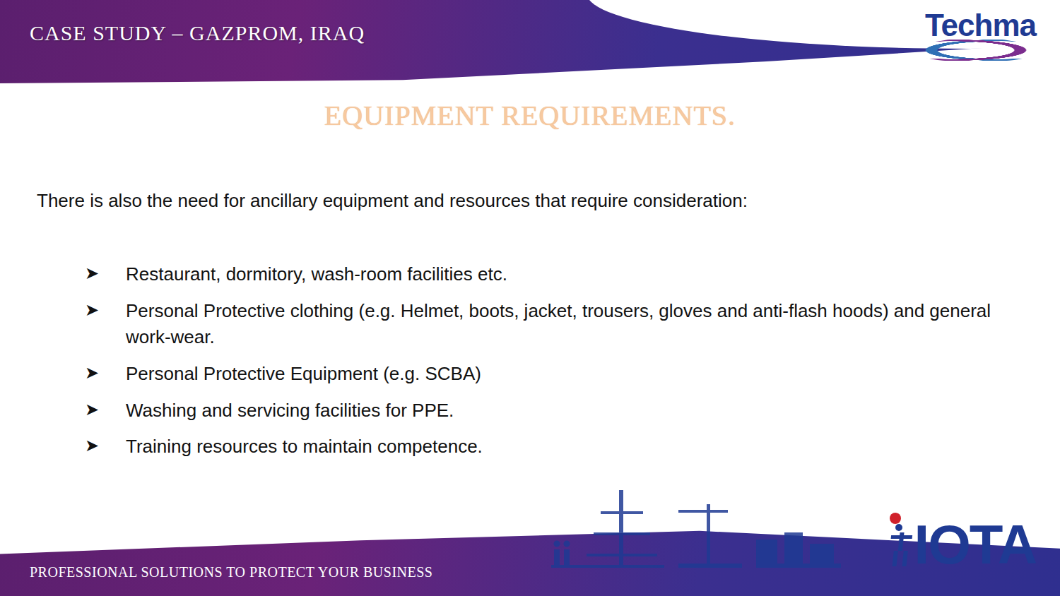Case Study – Gazprom, Iraq
Techma
Equipment Requirements.
There is also the need for ancillary equipment and resources that require consideration:
Restaurant, dormitory, wash-room facilities etc.
Personal Protective clothing (e.g. Helmet, boots, jacket, trousers, gloves and anti-flash hoods) and general work-wear.
Personal Protective Equipment (e.g. SCBA)
Washing and servicing facilities for PPE.
Training resources to maintain competence.
IOTA
Professional Solutions to Protect Your Business